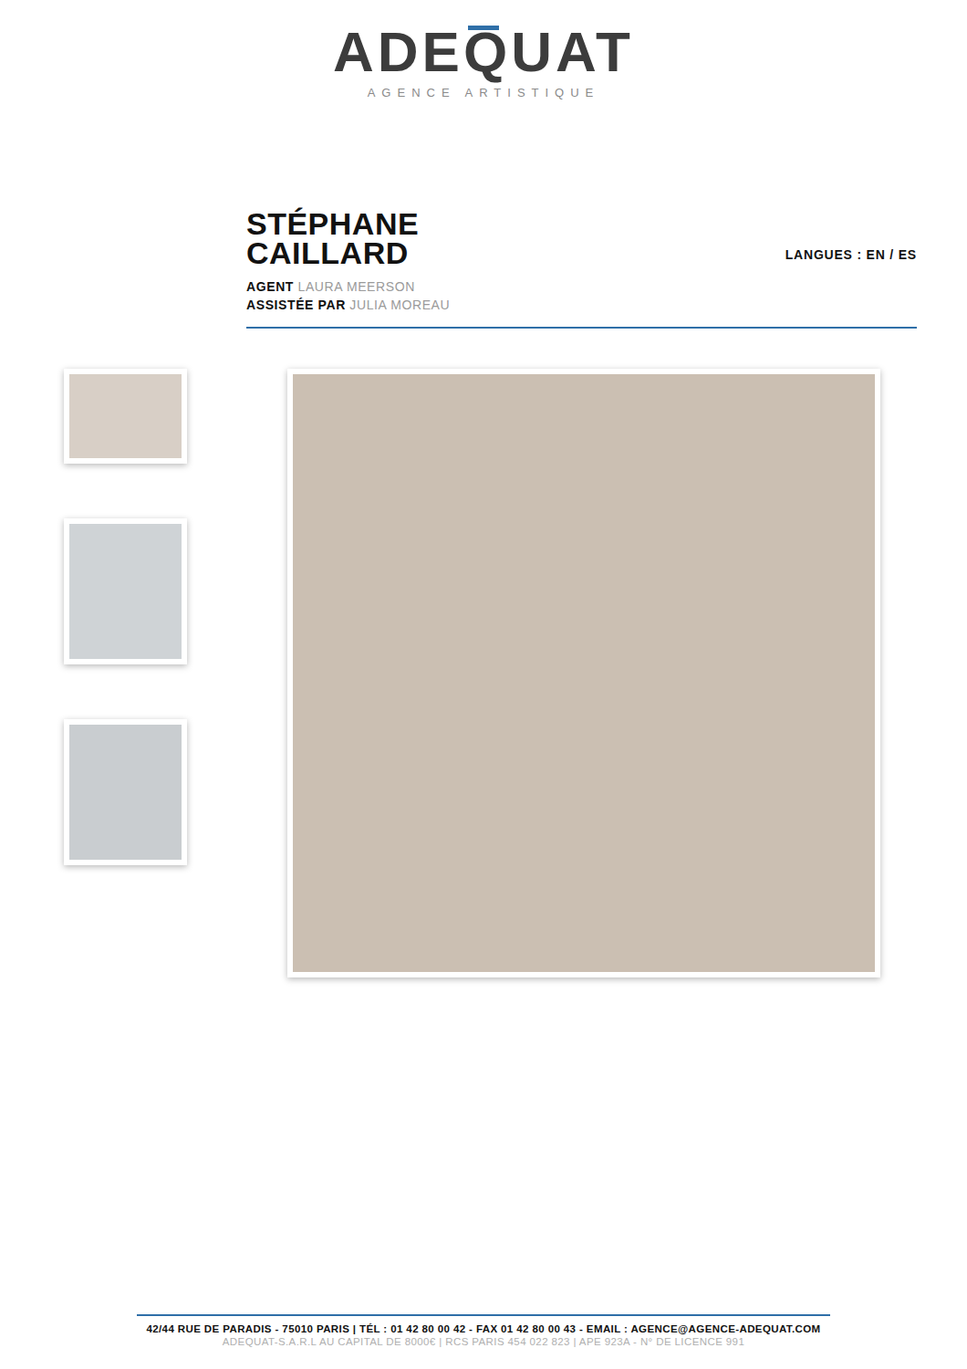ADEQUAT
AGENCE ARTISTIQUE
Stéphane
Caillard
Agent Laura Meerson
Assistée par Julia Moreau
Langues : EN / ES
42/44 Rue de Paradis - 75010 Paris | Tél : 01 42 80 00 42 - Fax 01 42 80 00 43 - Email : agence@agence-adequat.com
Adequat-S.A.R.L au capital de 8000€ | RCS Paris 454 022 823 | APE 923A - N° de licence 991